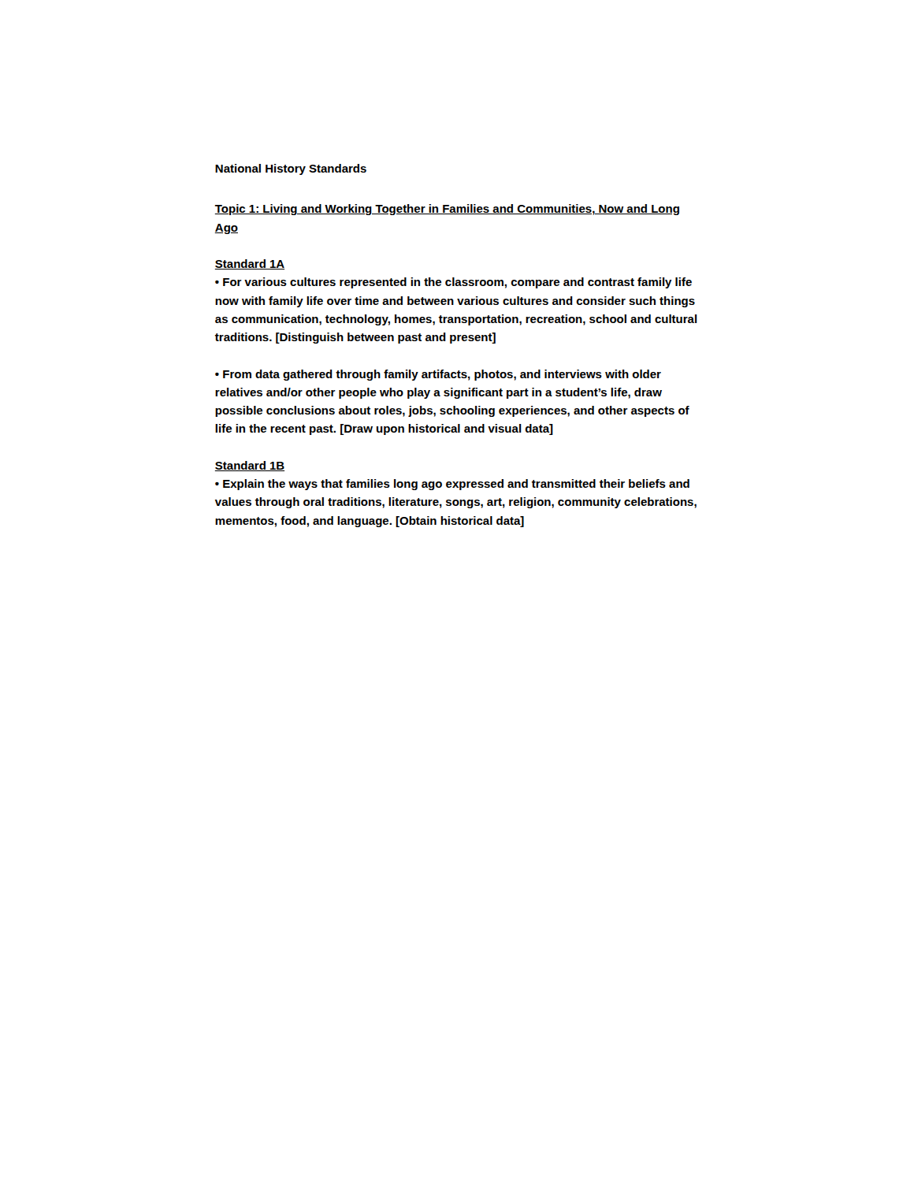National History Standards
Topic 1: Living and Working Together in Families and Communities, Now and Long Ago
Standard 1A
For various cultures represented in the classroom, compare and contrast family life now with family life over time and between various cultures and consider such things as communication, technology, homes, transportation, recreation, school and cultural traditions. [Distinguish between past and present]
From data gathered through family artifacts, photos, and interviews with older relatives and/or other people who play a significant part in a student’s life, draw possible conclusions about roles, jobs, schooling experiences, and other aspects of life in the recent past. [Draw upon historical and visual data]
Standard 1B
Explain the ways that families long ago expressed and transmitted their beliefs and values through oral traditions, literature, songs, art, religion, community celebrations, mementos, food, and language. [Obtain historical data]